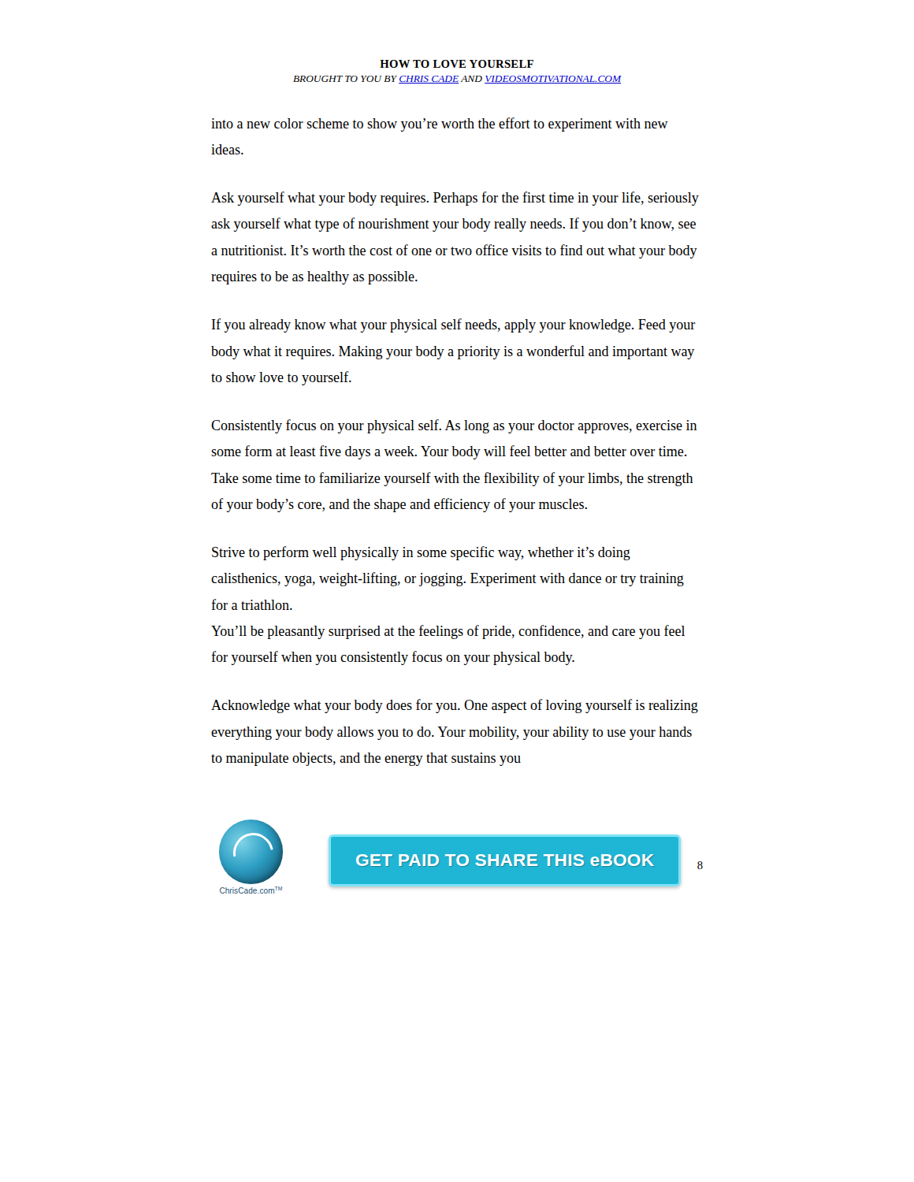HOW TO LOVE YOURSELF
BROUGHT TO YOU BY CHRIS CADE AND VIDEOSMOTIVATIONAL.COM
into a new color scheme to show you’re worth the effort to experiment with new ideas.
Ask yourself what your body requires. Perhaps for the first time in your life, seriously ask yourself what type of nourishment your body really needs. If you don’t know, see a nutritionist. It’s worth the cost of one or two office visits to find out what your body requires to be as healthy as possible.
If you already know what your physical self needs, apply your knowledge. Feed your body what it requires. Making your body a priority is a wonderful and important way to show love to yourself.
Consistently focus on your physical self. As long as your doctor approves, exercise in some form at least five days a week. Your body will feel better and better over time. Take some time to familiarize yourself with the flexibility of your limbs, the strength of your body’s core, and the shape and efficiency of your muscles.
Strive to perform well physically in some specific way, whether it’s doing calisthenics, yoga, weight-lifting, or jogging. Experiment with dance or try training for a triathlon.
You’ll be pleasantly surprised at the feelings of pride, confidence, and care you feel for yourself when you consistently focus on your physical body.
Acknowledge what your body does for you. One aspect of loving yourself is realizing everything your body allows you to do. Your mobility, your ability to use your hands to manipulate objects, and the energy that sustains you
ChrisCade.comTM
GET PAID TO SHARE THIS e BOOK
8